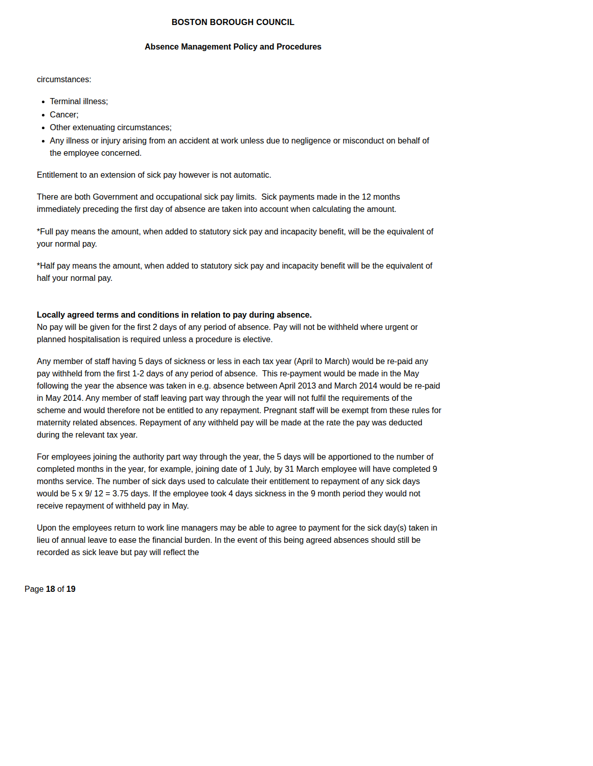BOSTON BOROUGH COUNCIL
Absence Management Policy and Procedures
circumstances:
Terminal illness;
Cancer;
Other extenuating circumstances;
Any illness or injury arising from an accident at work unless due to negligence or misconduct on behalf of the employee concerned.
Entitlement to an extension of sick pay however is not automatic.
There are both Government and occupational sick pay limits. Sick payments made in the 12 months immediately preceding the first day of absence are taken into account when calculating the amount.
*Full pay means the amount, when added to statutory sick pay and incapacity benefit, will be the equivalent of your normal pay.
*Half pay means the amount, when added to statutory sick pay and incapacity benefit will be the equivalent of half your normal pay.
Locally agreed terms and conditions in relation to pay during absence.
No pay will be given for the first 2 days of any period of absence. Pay will not be withheld where urgent or planned hospitalisation is required unless a procedure is elective.
Any member of staff having 5 days of sickness or less in each tax year (April to March) would be re-paid any pay withheld from the first 1-2 days of any period of absence. This re-payment would be made in the May following the year the absence was taken in e.g. absence between April 2013 and March 2014 would be re-paid in May 2014. Any member of staff leaving part way through the year will not fulfil the requirements of the scheme and would therefore not be entitled to any repayment. Pregnant staff will be exempt from these rules for maternity related absences. Repayment of any withheld pay will be made at the rate the pay was deducted during the relevant tax year.
For employees joining the authority part way through the year, the 5 days will be apportioned to the number of completed months in the year, for example, joining date of 1 July, by 31 March employee will have completed 9 months service. The number of sick days used to calculate their entitlement to repayment of any sick days would be 5 x 9/ 12 = 3.75 days. If the employee took 4 days sickness in the 9 month period they would not receive repayment of withheld pay in May.
Upon the employees return to work line managers may be able to agree to payment for the sick day(s) taken in lieu of annual leave to ease the financial burden. In the event of this being agreed absences should still be recorded as sick leave but pay will reflect the
Page 18 of 19